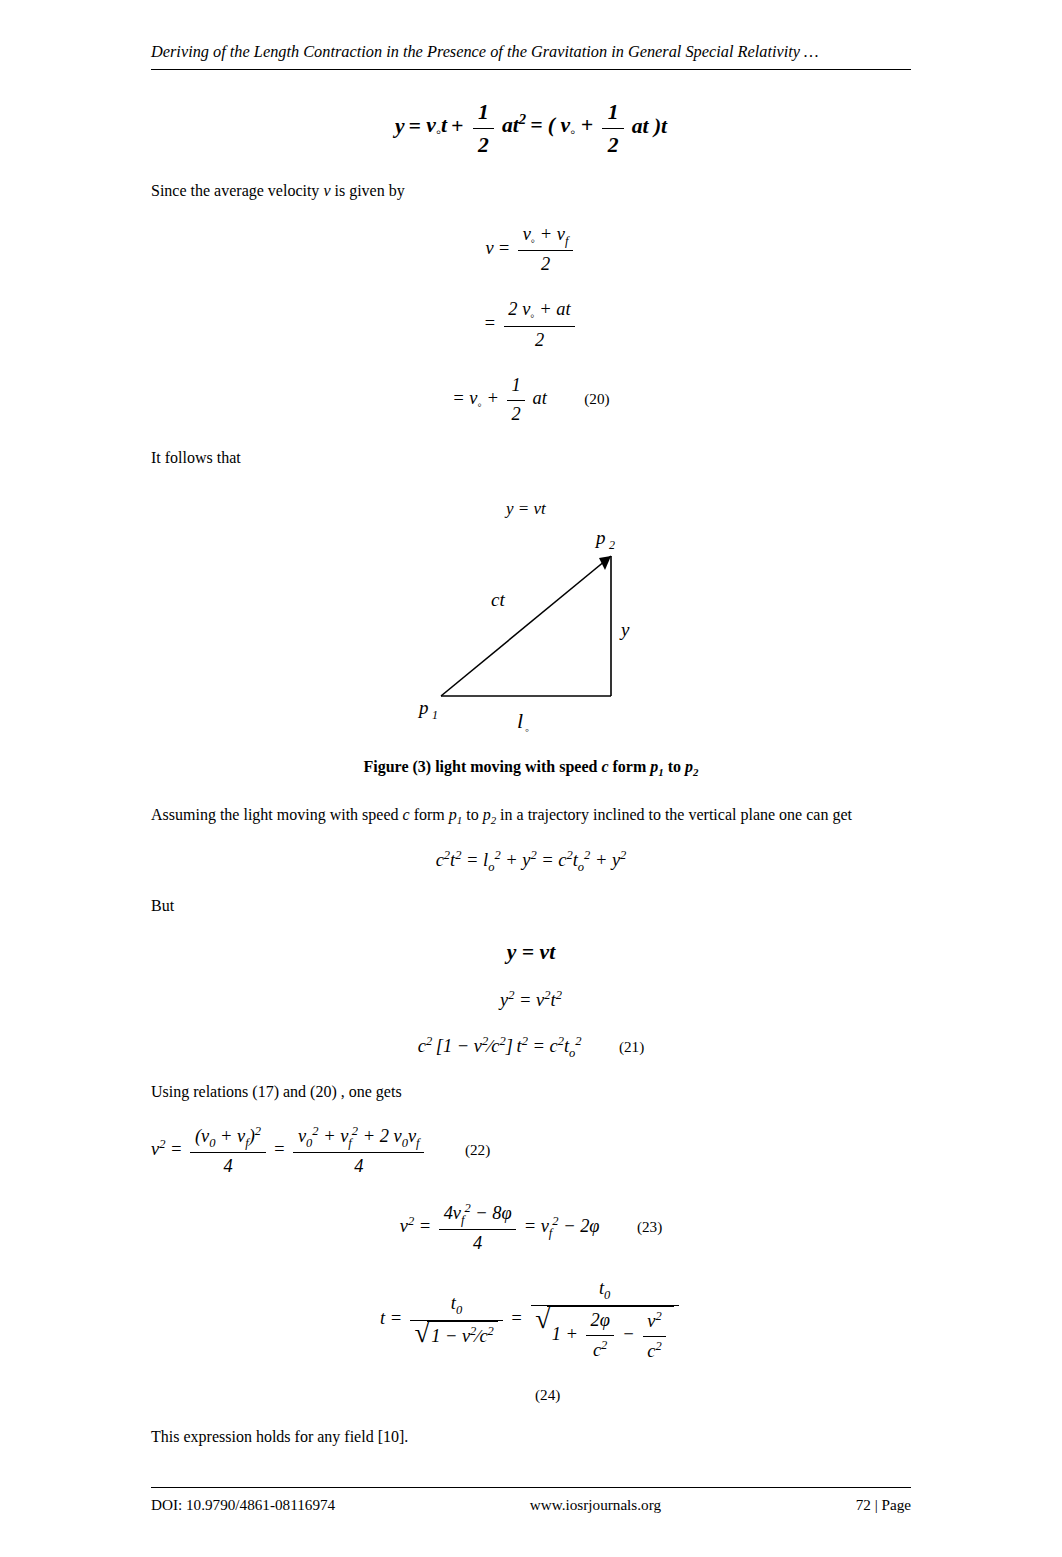Deriving of the Length Contraction in the Presence of the Gravitation in General Special Relativity …
y = v◦t + 12 at2 = ( v◦ + 12 at )t
Since the average velocity v is given by
v = v◦ + vf 2
= 2 v◦ + at 2
= v◦ + 12 at (20)
It follows that
y = vt ct y p 2 p 1 l ◦
Figure (3) light moving with speed c form p1 to p2
Assuming the light moving with speed c form p1 to p2 in a trajectory inclined to the vertical plane one can get
c2t2 = lo2 + y2 = c2to2 + y2
But
y = vt
y2 = v2t2
c2 [1 − v2∕c2] t2 = c2to2 (21)
Using relations (17) and (20) , one gets
v2 = (v0 + vf)2 4 = v02 + vf2 + 2 v0vf 4 (22)
v2 = 4vf2 − 8φ 4 = vf2 − 2φ (23)
t = t0 1 − v2∕c2 = t0 1 + 2φ c2 − v2 c2
(24)
This expression holds for any field [10].
DOI: 10.9790/4861-08116974 www.iosrjournals.org 72 | Page